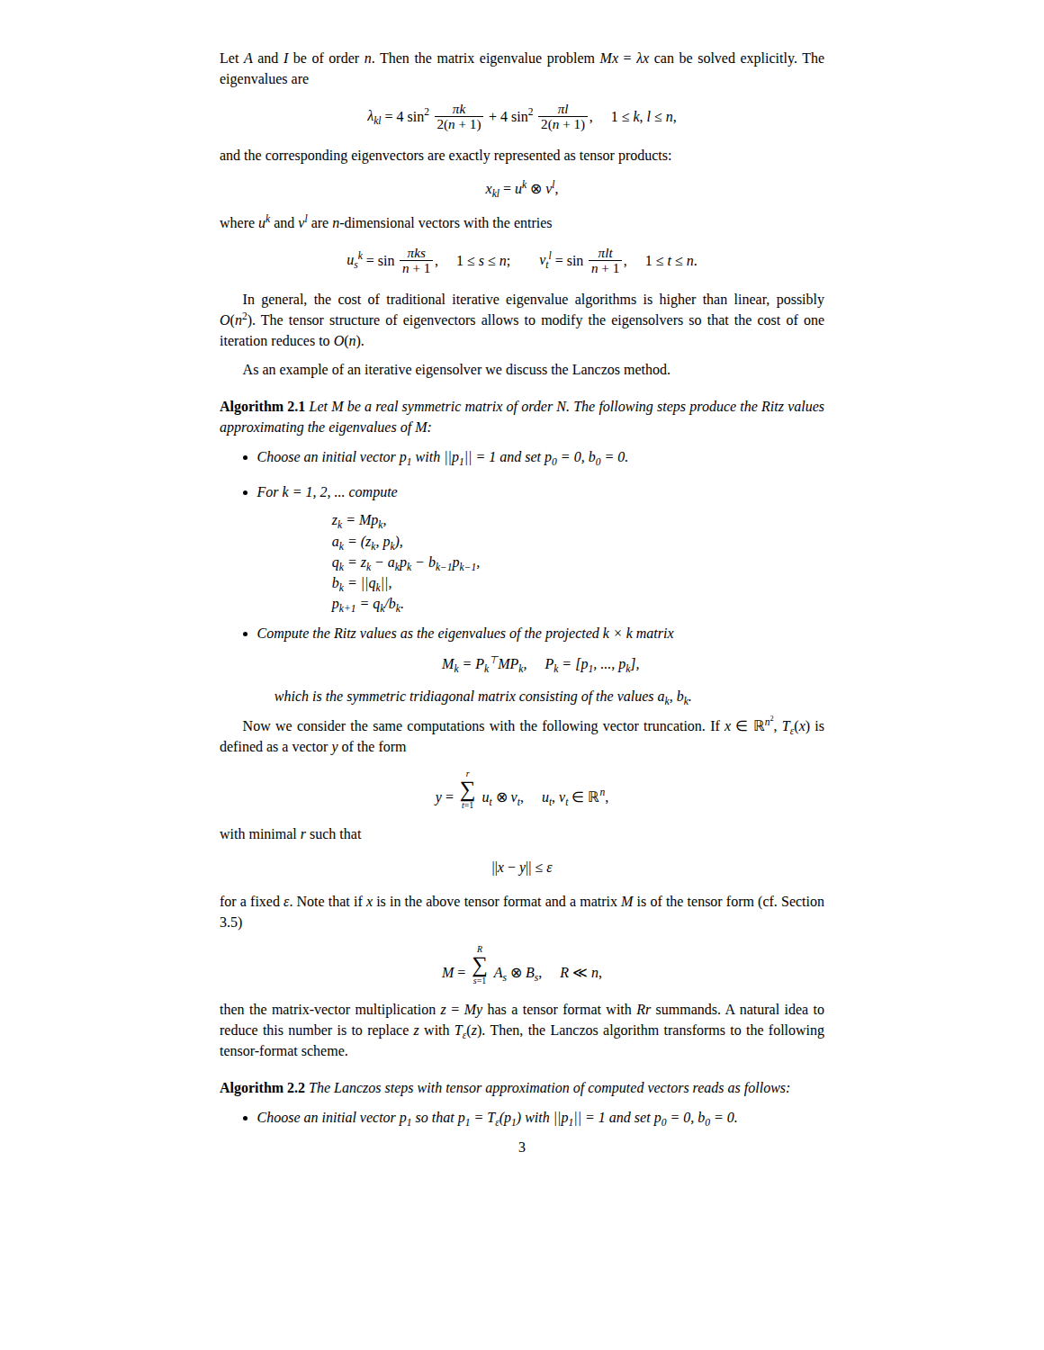Let A and I be of order n. Then the matrix eigenvalue problem Mx = λx can be solved explicitly. The eigenvalues are
λkl = 4 sin2 πk 2(n + 1) + 4 sin2 πl 2(n + 1), 1 ≤ k, l ≤ n,
and the corresponding eigenvectors are exactly represented as tensor products:
xkl = uk ⊗ vl,
where uk and vl are n-dimensional vectors with the entries
usk = sin πks n + 1, 1 ≤ s ≤ n; vtl = sin πlt n + 1, 1 ≤ t ≤ n.
In general, the cost of traditional iterative eigenvalue algorithms is higher than linear, possibly O(n2). The tensor structure of eigenvectors allows to modify the eigensolvers so that the cost of one iteration reduces to O(n).
As an example of an iterative eigensolver we discuss the Lanczos method.
Algorithm 2.1 Let M be a real symmetric matrix of order N. The following steps produce the Ritz values approximating the eigenvalues of M:
Choose an initial vector p1 with ||p1|| = 1 and set p0 = 0, b0 = 0.
For k = 1, 2, ... compute zk = Mpk, ak = (zk, pk), qk = zk − akpk − bk−1pk−1, bk = ||qk||, pk+1 = qk/bk.
Compute the Ritz values as the eigenvalues of the projected k × k matrix
Mk = Pk⊤MPk, Pk = [p1, ..., pk],
which is the symmetric tridiagonal matrix consisting of the values ak, bk.
Now we consider the same computations with the following vector truncation. If x ∈ ℝn2, Tε(x) is defined as a vector y of the form
y = r∑t=1 ut ⊗ vt, ut, vt ∈ ℝn,
with minimal r such that
||x − y|| ≤ ε
for a fixed ε. Note that if x is in the above tensor format and a matrix M is of the tensor form (cf. Section 3.5)
M = R∑s=1 As ⊗ Bs, R ≪ n,
then the matrix-vector multiplication z = My has a tensor format with Rr summands. A natural idea to reduce this number is to replace z with Tε(z). Then, the Lanczos algorithm transforms to the following tensor-format scheme.
Algorithm 2.2 The Lanczos steps with tensor approximation of computed vectors reads as follows:
Choose an initial vector p1 so that p1 = Tε(p1) with ||p1|| = 1 and set p0 = 0, b0 = 0.
3